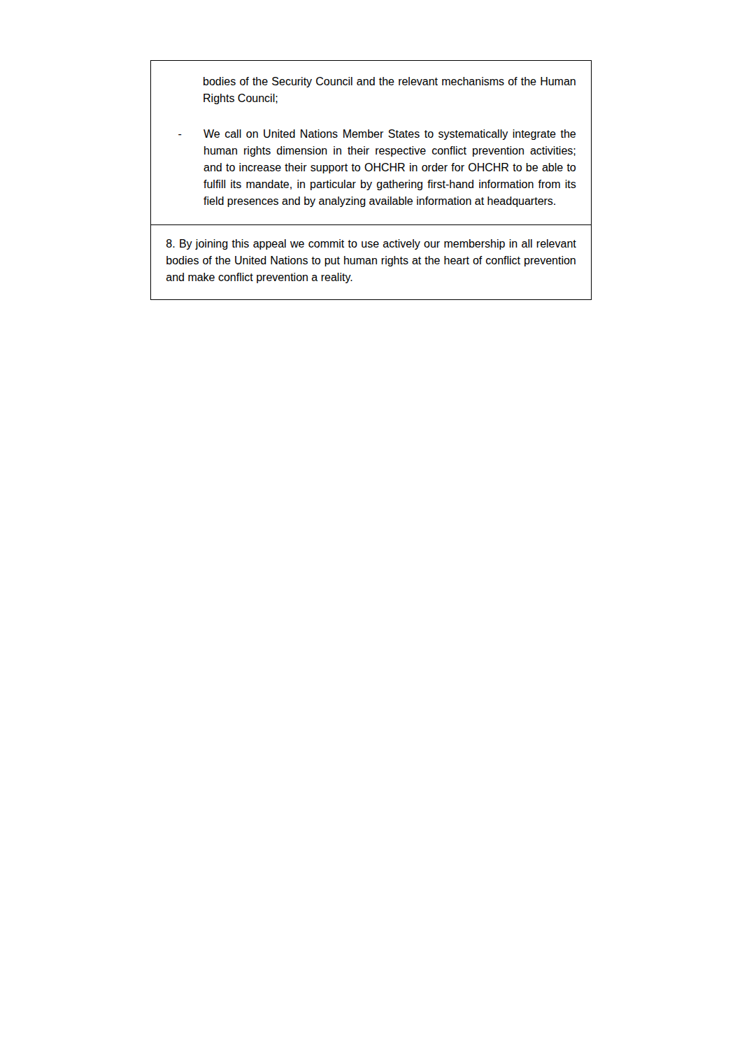bodies of the Security Council and the relevant mechanisms of the Human Rights Council;
-
We call on United Nations Member States to systematically integrate the human rights dimension in their respective conflict prevention activities; and to increase their support to OHCHR in order for OHCHR to be able to fulfill its mandate, in particular by gathering first-hand information from its field presences and by analyzing available information at headquarters.
8. By joining this appeal we commit to use actively our membership in all relevant bodies of the United Nations to put human rights at the heart of conflict prevention and make conflict prevention a reality.